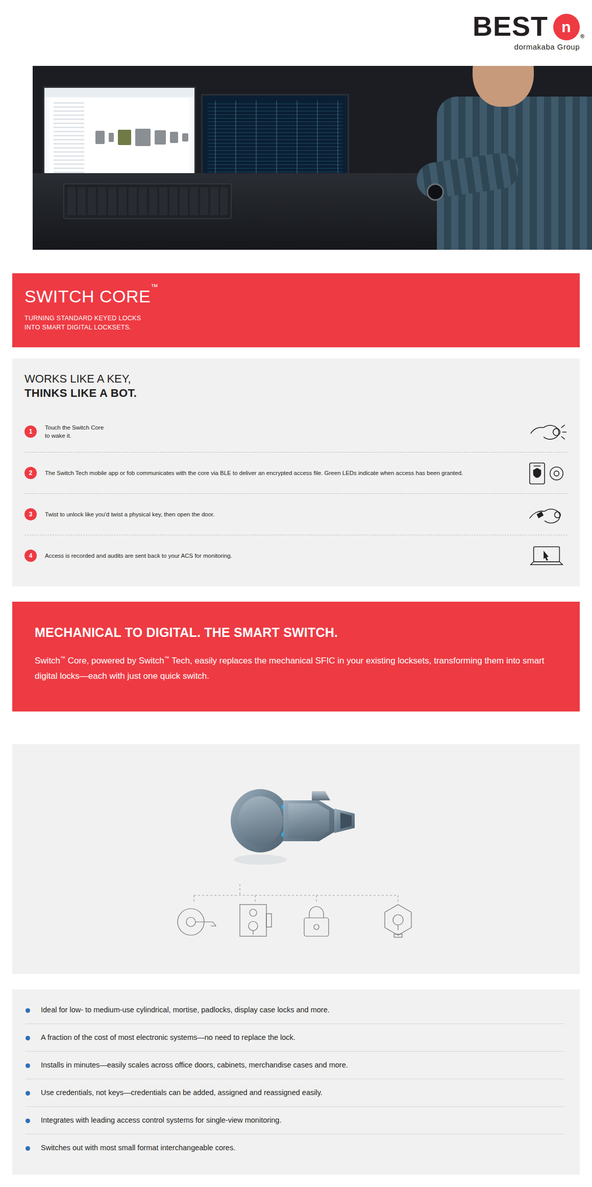BEST n®
dormakaba Group
SWITCH CORE™
TURNING STANDARD KEYED LOCKS
INTO SMART DIGITAL LOCKSETS.
WORKS LIKE A KEY, THINKS LIKE A BOT.
1
Touch the Switch Core
to wake it.
2
The Switch Tech mobile app or fob communicates with the core via BLE to deliver an encrypted access file. Green LEDs indicate when access has been granted.
3
Twist to unlock like you'd twist a physical key, then open the door.
4
Access is recorded and audits are sent back to your ACS for monitoring.
MECHANICAL TO DIGITAL. THE SMART SWITCH.
Switch™ Core, powered by Switch™ Tech, easily replaces the mechanical SFIC in your existing locksets, transforming them into smart digital locks—each with just one quick switch.
Ideal for low- to medium-use cylindrical, mortise, padlocks, display case locks and more.
A fraction of the cost of most electronic systems—no need to replace the lock.
Installs in minutes—easily scales across office doors, cabinets, merchandise cases and more.
Use credentials, not keys—credentials can be added, assigned and reassigned easily.
Integrates with leading access control systems for single-view monitoring.
Switches out with most small format interchangeable cores.